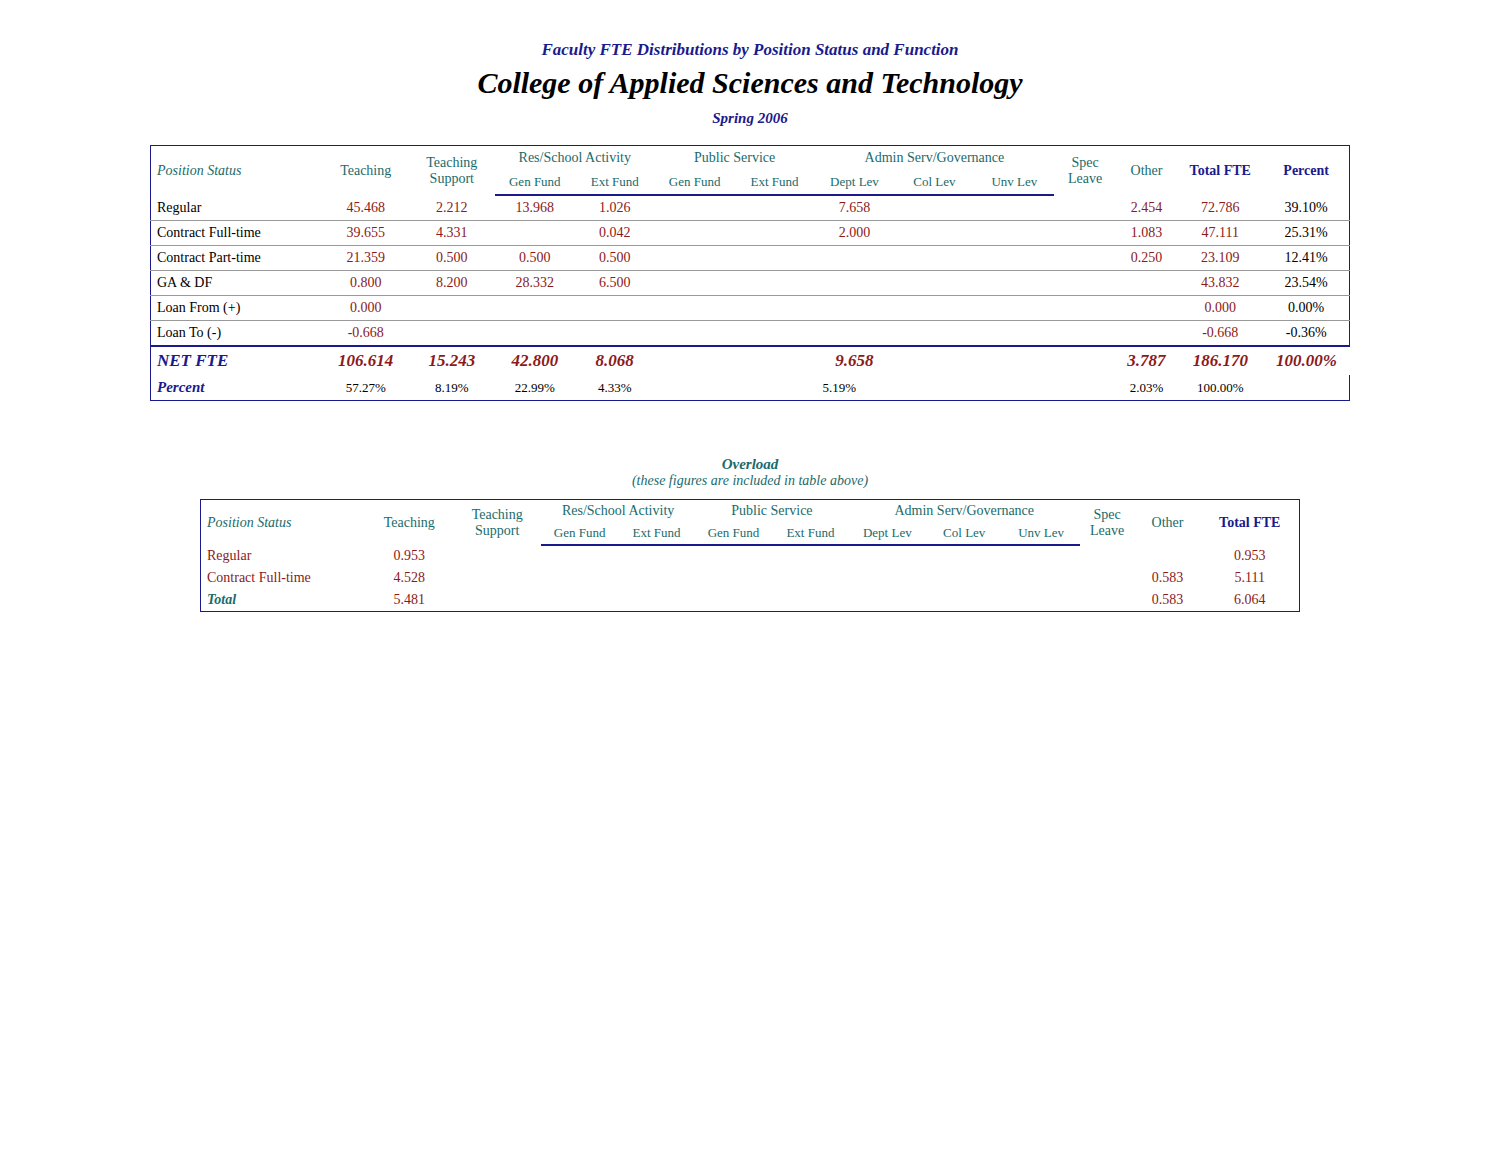Faculty FTE Distributions by Position Status and Function
College of Applied Sciences and Technology
Spring 2006
| Position Status | Teaching | Teaching Support | Res/School Activity | Public Service | Admin Serv/Governance | Spec Leave | Other | Total FTE | Percent |
| --- | --- | --- | --- | --- | --- | --- | --- | --- | --- |
| Gen Fund | Ext Fund | Gen Fund | Ext Fund | Dept Lev | Col Lev | Unv Lev |
| Regular | 45.468 | 2.212 | 13.968 | 1.026 | | | 7.658 | | | | 2.454 | 72.786 | 39.10% |
| Contract Full-time | 39.655 | 4.331 | | 0.042 | | | 2.000 | | | | 1.083 | 47.111 | 25.31% |
| Contract Part-time | 21.359 | 0.500 | 0.500 | 0.500 | | | | | | | 0.250 | 23.109 | 12.41% |
| GA & DF | 0.800 | 8.200 | 28.332 | 6.500 | | | | | | | | 43.832 | 23.54% |
| Loan From (+) | 0.000 | | | | | | | | | | | 0.000 | 0.00% |
| Loan To (-) | -0.668 | | | | | | | | | | | -0.668 | -0.36% |
| NET FTE | 106.614 | 15.243 | 42.800 | 8.068 | | | 9.658 | | | | 3.787 | 186.170 | 100.00% |
| Percent | 57.27% | 8.19% | 22.99% | 4.33% | | | 5.19% | | | | 2.03% | 100.00% | |
Overload
(these figures are included in table above)
| Position Status | Teaching | Teaching Support | Res/School Activity | Public Service | Admin Serv/Governance | Spec Leave | Other | Total FTE |
| --- | --- | --- | --- | --- | --- | --- | --- | --- |
| Gen Fund | Ext Fund | Gen Fund | Ext Fund | Dept Lev | Col Lev | Unv Lev |
| Regular | 0.953 | | | | | | | | | | | 0.953 |
| Contract Full-time | 4.528 | | | | | | | | | | 0.583 | 5.111 |
| Total | 5.481 | | | | | | | | | | 0.583 | 6.064 |